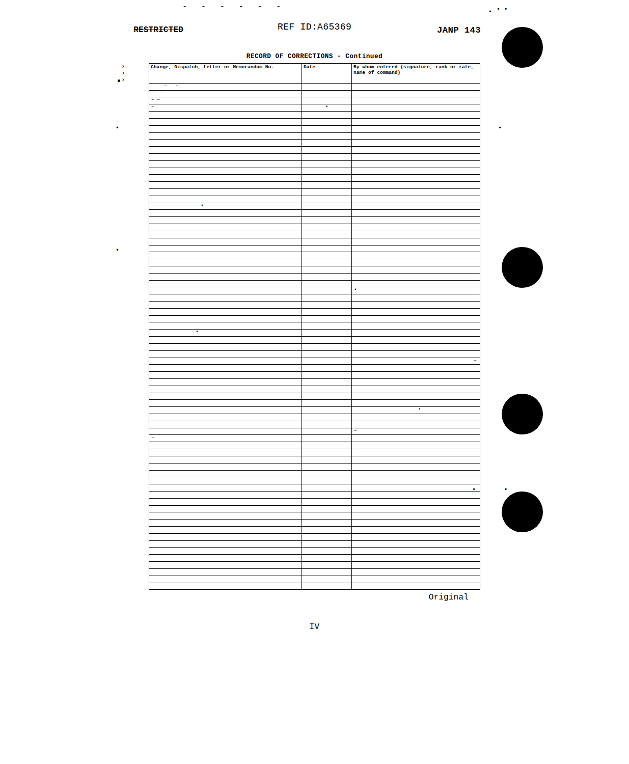- - - - - -
REF ID:A65369
RESTRICTED JANP 143
RECORD OF CORRECTIONS - Continued
• • • • • • • • • •
›
›
›
| Change, Dispatch, Letter or Memorandum No. | Date | By whom entered (signature, rank or rate, name of command) |
| --- | --- | --- |
| – – | | |
| – – | | – |
| – – | | |
| – | • | |
| • | | |
| | | • |
| • | | |
| | | – |
| | | • |
| | | – |
| – | | |
Original
IV